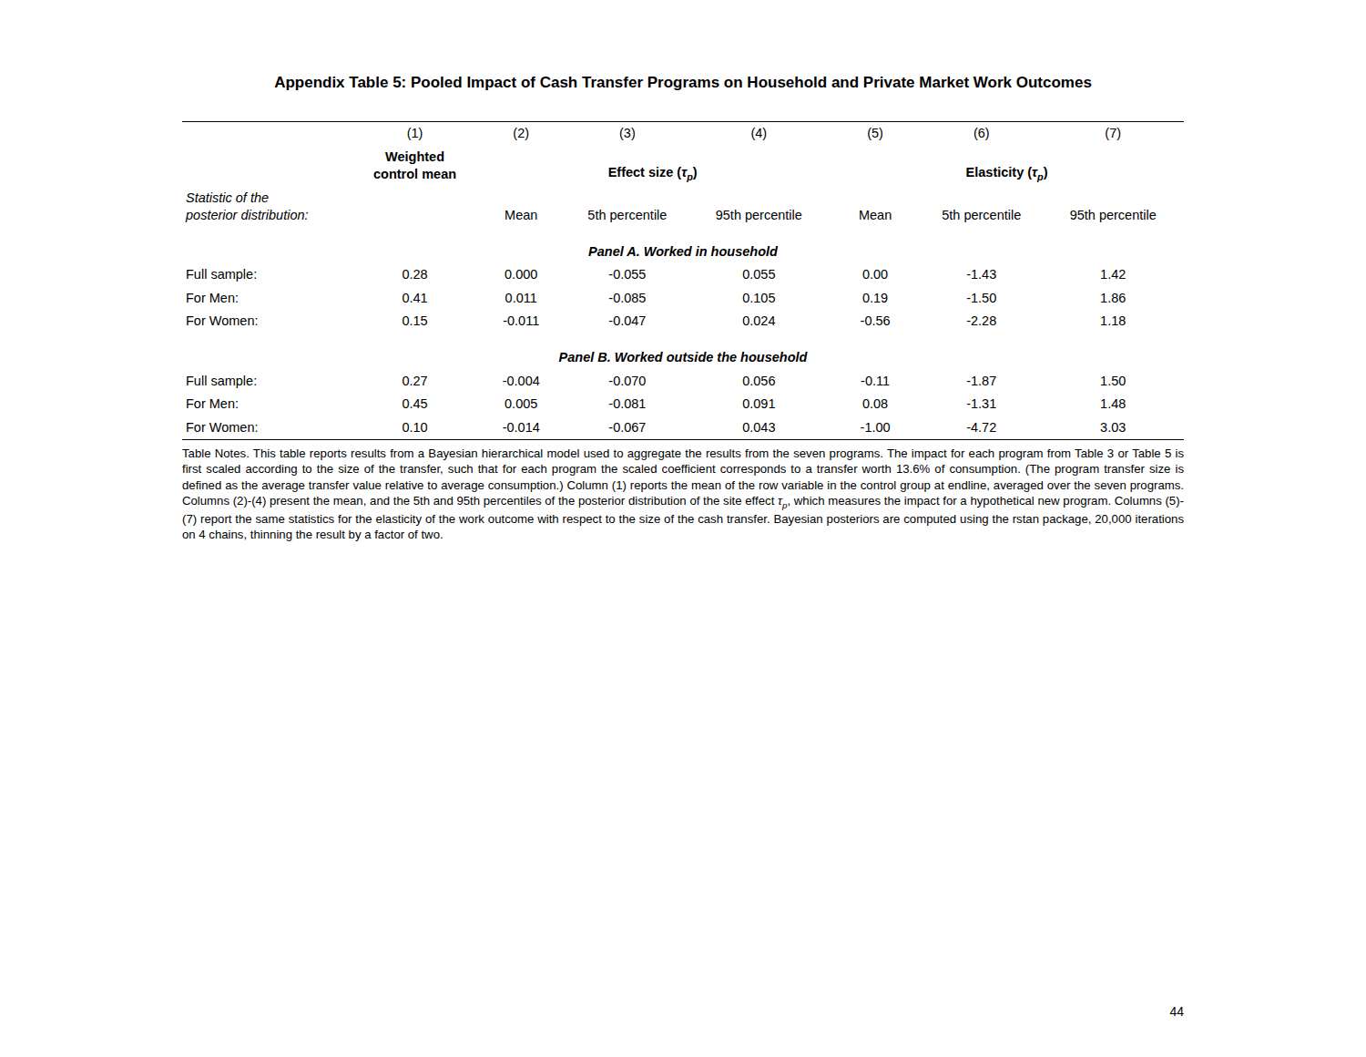Appendix Table 5: Pooled Impact of Cash Transfer Programs on Household and Private Market Work Outcomes
| | (1) | (2) | (3) | (4) | (5) | (6) | (7) |
| | Weighted control mean | Effect size ( τ p ) | Elasticity ( τ p ) |
| Statistic of the posterior distribution: | | Mean | 5th percentile | 95th percentile | Mean | 5th percentile | 95th percentile |
| Panel A. Worked in household |
| Full sample: | 0.28 | 0.000 | -0.055 | 0.055 | 0.00 | -1.43 | 1.42 |
| For Men: | 0.41 | 0.011 | -0.085 | 0.105 | 0.19 | -1.50 | 1.86 |
| For Women: | 0.15 | -0.011 | -0.047 | 0.024 | -0.56 | -2.28 | 1.18 |
| Panel B. Worked outside the household |
| Full sample: | 0.27 | -0.004 | -0.070 | 0.056 | -0.11 | -1.87 | 1.50 |
| For Men: | 0.45 | 0.005 | -0.081 | 0.091 | 0.08 | -1.31 | 1.48 |
| For Women: | 0.10 | -0.014 | -0.067 | 0.043 | -1.00 | -4.72 | 3.03 |
Table Notes. This table reports results from a Bayesian hierarchical model used to aggregate the results from the seven programs. The impact for each program from Table 3 or Table 5 is first scaled according to the size of the transfer, such that for each program the scaled coefficient corresponds to a transfer worth 13.6% of consumption. (The program transfer size is defined as the average transfer value relative to average consumption.) Column (1) reports the mean of the row variable in the control group at endline, averaged over the seven programs. Columns (2)-(4) present the mean, and the 5th and 95th percentiles of the posterior distribution of the site effect τp, which measures the impact for a hypothetical new program. Columns (5)-(7) report the same statistics for the elasticity of the work outcome with respect to the size of the cash transfer. Bayesian posteriors are computed using the rstan package, 20,000 iterations on 4 chains, thinning the result by a factor of two.
44